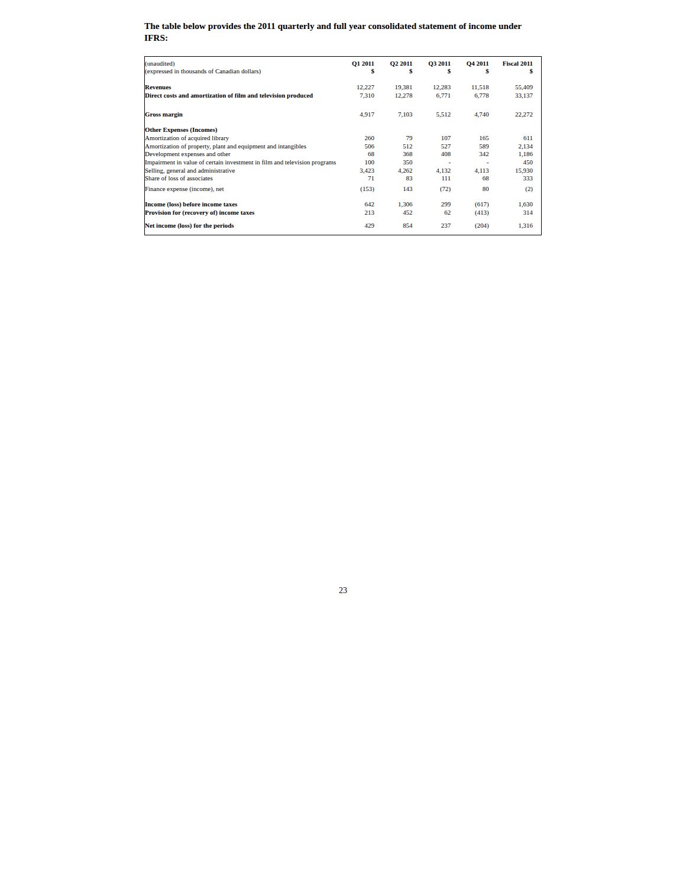The table below provides the 2011 quarterly and full year consolidated statement of income under IFRS:
| (unaudited) | Q1 2011 | Q2 2011 | Q3 2011 | Q4 2011 | Fiscal 2011 |
| --- | --- | --- | --- | --- | --- |
| (expressed in thousands of Canadian dollars) | $ | $ | $ | $ | $ |
| Revenues | 12,227 | 19,381 | 12,283 | 11,518 | 55,409 |
| Direct costs and amortization of film and television produced | 7,310 | 12,278 | 6,771 | 6,778 | 33,137 |
| Gross margin | 4,917 | 7,103 | 5,512 | 4,740 | 22,272 |
| Other Expenses (Incomes) | | | | | |
| Amortization of acquired library | 260 | 79 | 107 | 165 | 611 |
| Amortization of property, plant and equipment and intangibles | 506 | 512 | 527 | 589 | 2,134 |
| Development expenses and other | 68 | 368 | 408 | 342 | 1,186 |
| Impairment in value of certain investment in film and television programs | 100 | 350 | - | - | 450 |
| Selling, general and administrative | 3,423 | 4,262 | 4,132 | 4,113 | 15,930 |
| Share of loss of associates | 71 | 83 | 111 | 68 | 333 |
| Finance expense (income), net | (153) | 143 | (72) | 80 | (2) |
| Income (loss) before income taxes | 642 | 1,306 | 299 | (617) | 1,630 |
| Provision for (recovery of) income taxes | 213 | 452 | 62 | (413) | 314 |
| Net income (loss) for the periods | 429 | 854 | 237 | (204) | 1,316 |
23